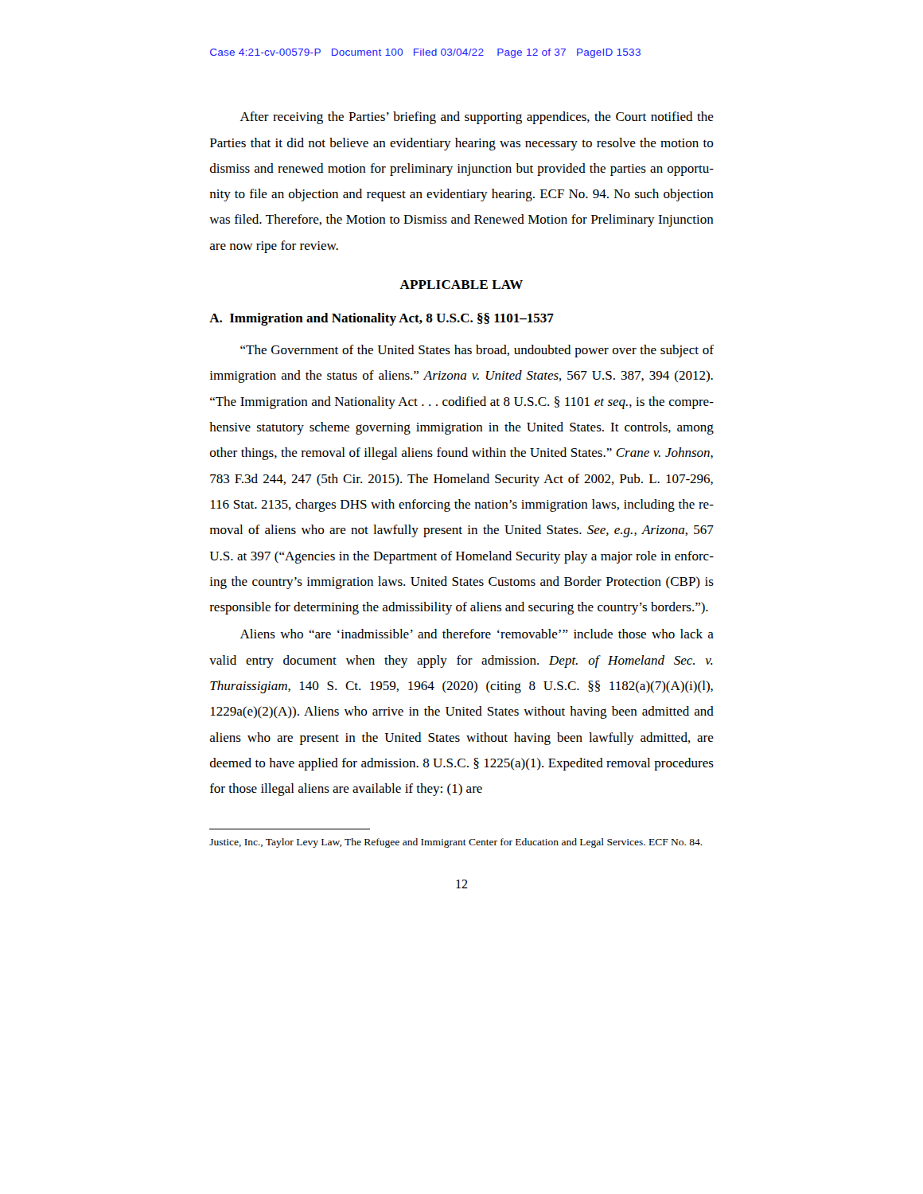Case 4:21-cv-00579-P Document 100 Filed 03/04/22 Page 12 of 37 PageID 1533
After receiving the Parties’ briefing and supporting appendices, the Court notified the Parties that it did not believe an evidentiary hearing was necessary to resolve the motion to dismiss and renewed motion for preliminary injunction but provided the parties an opportunity to file an objection and request an evidentiary hearing. ECF No. 94. No such objection was filed. Therefore, the Motion to Dismiss and Renewed Motion for Preliminary Injunction are now ripe for review.
APPLICABLE LAW
A. Immigration and Nationality Act, 8 U.S.C. §§ 1101–1537
“The Government of the United States has broad, undoubted power over the subject of immigration and the status of aliens.” Arizona v. United States, 567 U.S. 387, 394 (2012). “The Immigration and Nationality Act . . . codified at 8 U.S.C. § 1101 et seq., is the comprehensive statutory scheme governing immigration in the United States. It controls, among other things, the removal of illegal aliens found within the United States.” Crane v. Johnson, 783 F.3d 244, 247 (5th Cir. 2015). The Homeland Security Act of 2002, Pub. L. 107-296, 116 Stat. 2135, charges DHS with enforcing the nation’s immigration laws, including the removal of aliens who are not lawfully present in the United States. See, e.g., Arizona, 567 U.S. at 397 (“Agencies in the Department of Homeland Security play a major role in enforcing the country’s immigration laws. United States Customs and Border Protection (CBP) is responsible for determining the admissibility of aliens and securing the country’s borders.”).
Aliens who “are ‘inadmissible’ and therefore ‘removable’” include those who lack a valid entry document when they apply for admission. Dept. of Homeland Sec. v. Thuraissigiam, 140 S. Ct. 1959, 1964 (2020) (citing 8 U.S.C. §§ 1182(a)(7)(A)(i)(l), 1229a(e)(2)(A)). Aliens who arrive in the United States without having been admitted and aliens who are present in the United States without having been lawfully admitted, are deemed to have applied for admission. 8 U.S.C. § 1225(a)(1). Expedited removal procedures for those illegal aliens are available if they: (1) are
Justice, Inc., Taylor Levy Law, The Refugee and Immigrant Center for Education and Legal Services. ECF No. 84.
12